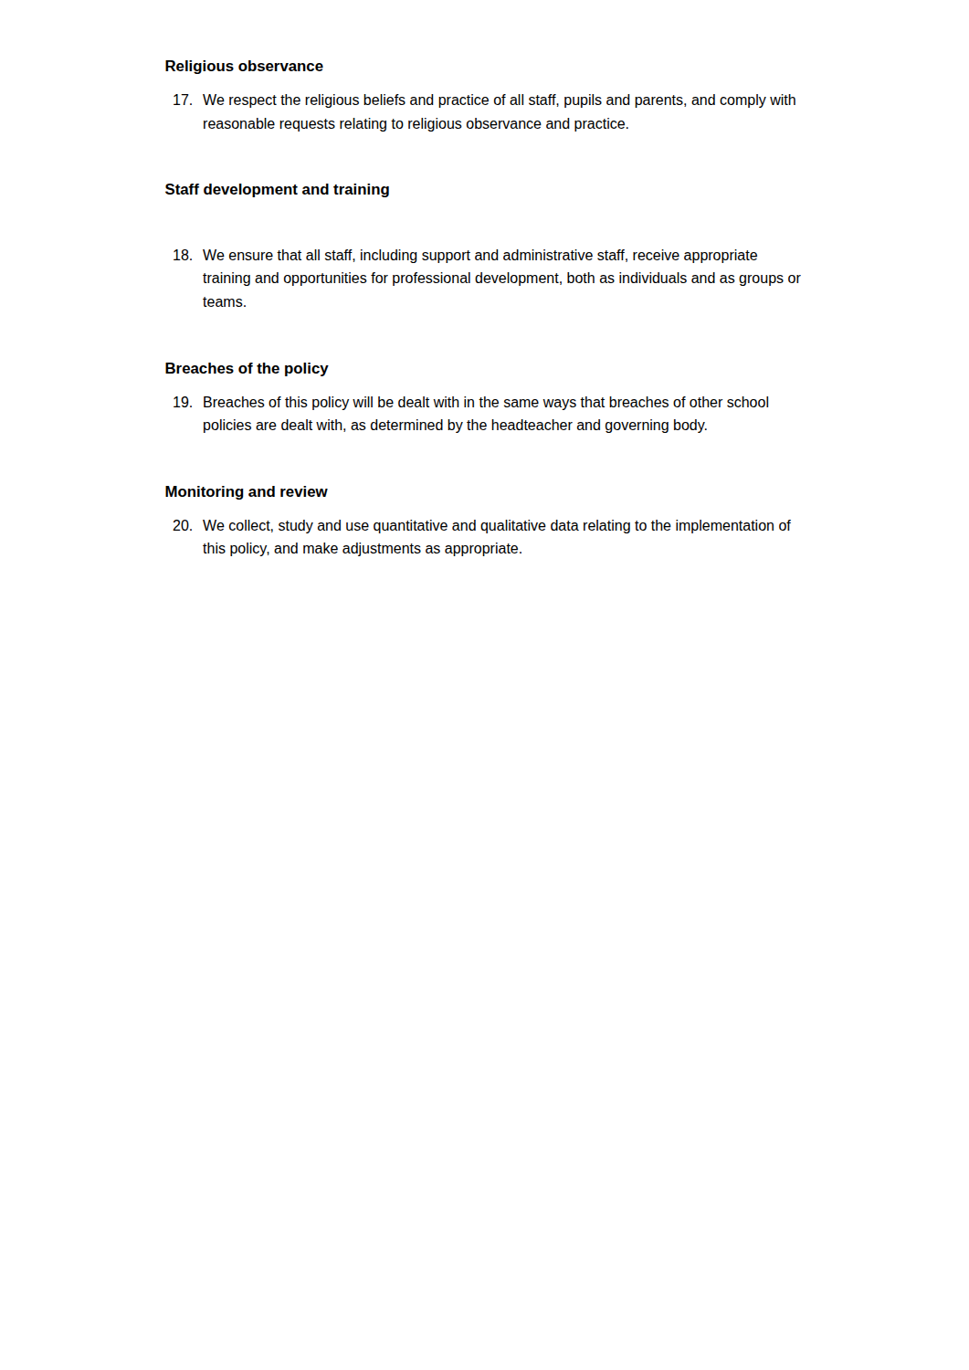Religious observance
We respect the religious beliefs and practice of all staff, pupils and parents, and comply with reasonable requests relating to religious observance and practice.
Staff development and training
We ensure that all staff, including support and administrative staff, receive appropriate training and opportunities for professional development, both as individuals and as groups or teams.
Breaches of the policy
Breaches of this policy will be dealt with in the same ways that breaches of other school policies are dealt with, as determined by the headteacher and governing body.
Monitoring and review
We collect, study and use quantitative and qualitative data relating to the implementation of this policy, and make adjustments as appropriate.